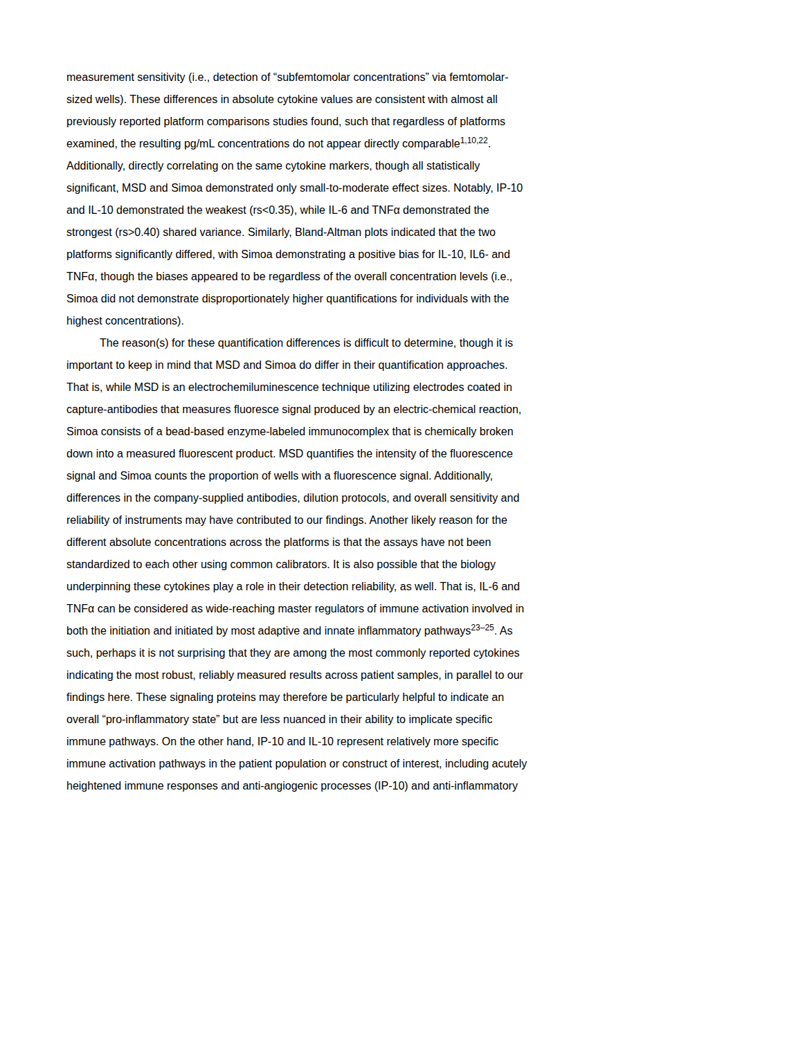measurement sensitivity (i.e., detection of “subfemtomolar concentrations” via femtomolar-sized wells). These differences in absolute cytokine values are consistent with almost all previously reported platform comparisons studies found, such that regardless of platforms examined, the resulting pg/mL concentrations do not appear directly comparable1,10,22. Additionally, directly correlating on the same cytokine markers, though all statistically significant, MSD and Simoa demonstrated only small-to-moderate effect sizes. Notably, IP-10 and IL-10 demonstrated the weakest (rs<0.35), while IL-6 and TNFα demonstrated the strongest (rs>0.40) shared variance. Similarly, Bland-Altman plots indicated that the two platforms significantly differed, with Simoa demonstrating a positive bias for IL-10, IL6- and TNFα, though the biases appeared to be regardless of the overall concentration levels (i.e., Simoa did not demonstrate disproportionately higher quantifications for individuals with the highest concentrations).
The reason(s) for these quantification differences is difficult to determine, though it is important to keep in mind that MSD and Simoa do differ in their quantification approaches. That is, while MSD is an electrochemiluminescence technique utilizing electrodes coated in capture-antibodies that measures fluoresce signal produced by an electric-chemical reaction, Simoa consists of a bead-based enzyme-labeled immunocomplex that is chemically broken down into a measured fluorescent product. MSD quantifies the intensity of the fluorescence signal and Simoa counts the proportion of wells with a fluorescence signal. Additionally, differences in the company-supplied antibodies, dilution protocols, and overall sensitivity and reliability of instruments may have contributed to our findings. Another likely reason for the different absolute concentrations across the platforms is that the assays have not been standardized to each other using common calibrators. It is also possible that the biology underpinning these cytokines play a role in their detection reliability, as well. That is, IL-6 and TNFα can be considered as wide-reaching master regulators of immune activation involved in both the initiation and initiated by most adaptive and innate inflammatory pathways23–25. As such, perhaps it is not surprising that they are among the most commonly reported cytokines indicating the most robust, reliably measured results across patient samples, in parallel to our findings here. These signaling proteins may therefore be particularly helpful to indicate an overall “pro-inflammatory state” but are less nuanced in their ability to implicate specific immune pathways. On the other hand, IP-10 and IL-10 represent relatively more specific immune activation pathways in the patient population or construct of interest, including acutely heightened immune responses and anti-angiogenic processes (IP-10) and anti-inflammatory